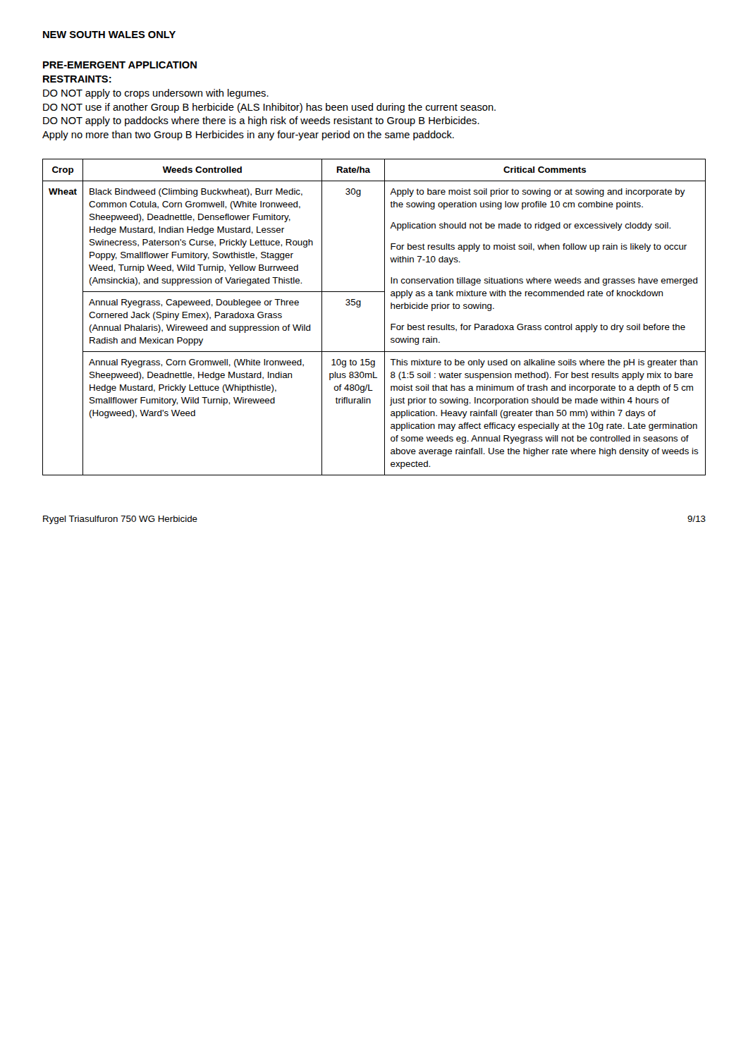NEW SOUTH WALES ONLY
PRE-EMERGENT APPLICATION
RESTRAINTS:
DO NOT apply to crops undersown with legumes.
DO NOT use if another Group B herbicide (ALS Inhibitor) has been used during the current season.
DO NOT apply to paddocks where there is a high risk of weeds resistant to Group B Herbicides.
Apply no more than two Group B Herbicides in any four-year period on the same paddock.
| Crop | Weeds Controlled | Rate/ha | Critical Comments |
| --- | --- | --- | --- |
| Wheat | Black Bindweed (Climbing Buckwheat), Burr Medic, Common Cotula, Corn Gromwell, (White Ironweed, Sheepweed), Deadnettle, Denseflower Fumitory, Hedge Mustard, Indian Hedge Mustard, Lesser Swinecress, Paterson's Curse, Prickly Lettuce, Rough Poppy, Smallflower Fumitory, Sowthistle, Stagger Weed, Turnip Weed, Wild Turnip, Yellow Burrweed (Amsinckia), and suppression of Variegated Thistle. | 30g | Apply to bare moist soil prior to sowing or at sowing and incorporate by the sowing operation using low profile 10 cm combine points. Application should not be made to ridged or excessively cloddy soil. For best results apply to moist soil, when follow up rain is likely to occur within 7-10 days. In conservation tillage situations where weeds and grasses have emerged apply as a tank mixture with the recommended rate of knockdown herbicide prior to sowing. For best results, for Paradoxa Grass control apply to dry soil before the sowing rain. |
| Annual Ryegrass, Capeweed, Doublegee or Three Cornered Jack (Spiny Emex), Paradoxa Grass (Annual Phalaris), Wireweed and suppression of Wild Radish and Mexican Poppy | 35g |
| Annual Ryegrass, Corn Gromwell, (White Ironweed, Sheepweed), Deadnettle, Hedge Mustard, Indian Hedge Mustard, Prickly Lettuce (Whipthistle), Smallflower Fumitory, Wild Turnip, Wireweed (Hogweed), Ward's Weed | 10g to 15g plus 830mL of 480g/L trifluralin | This mixture to be only used on alkaline soils where the pH is greater than 8 (1:5 soil : water suspension method). For best results apply mix to bare moist soil that has a minimum of trash and incorporate to a depth of 5 cm just prior to sowing. Incorporation should be made within 4 hours of application. Heavy rainfall (greater than 50 mm) within 7 days of application may affect efficacy especially at the 10g rate. Late germination of some weeds eg. Annual Ryegrass will not be controlled in seasons of above average rainfall. Use the higher rate where high density of weeds is expected. |
Rygel Triasulfuron 750 WG Herbicide 9/13